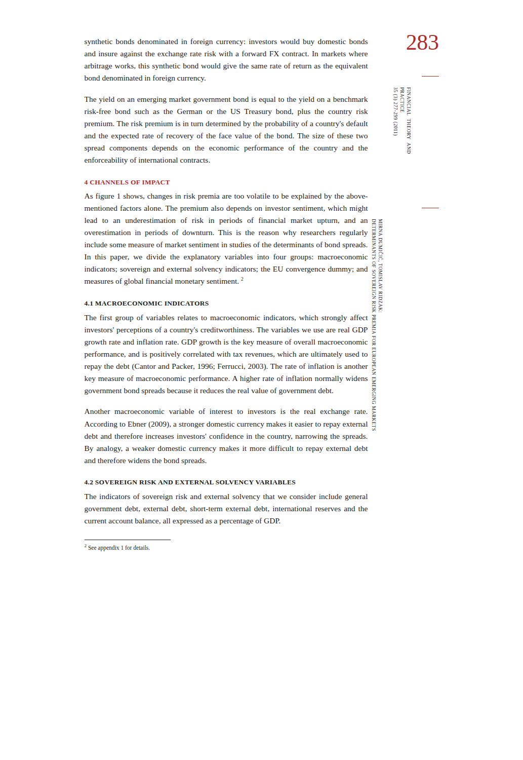283
FINANCIAL THEORY AND PRACTICE 35 (3) 277-299 (2011)
MIRNA DUMIČIĆ, TOMISLAV RIDZAK: DETERMINANTS OF SOVEREIGN RISK PREMIA FOR EUROPEAN EMERGING MARKETS
synthetic bonds denominated in foreign currency: investors would buy domestic bonds and insure against the exchange rate risk with a forward FX contract. In markets where arbitrage works, this synthetic bond would give the same rate of return as the equivalent bond denominated in foreign currency.
The yield on an emerging market government bond is equal to the yield on a benchmark risk-free bond such as the German or the US Treasury bond, plus the country risk premium. The risk premium is in turn determined by the probability of a country's default and the expected rate of recovery of the face value of the bond. The size of these two spread components depends on the economic performance of the country and the enforceability of international contracts.
4 Channels of impact
As figure 1 shows, changes in risk premia are too volatile to be explained by the above-mentioned factors alone. The premium also depends on investor sentiment, which might lead to an underestimation of risk in periods of financial market upturn, and an overestimation in periods of downturn. This is the reason why researchers regularly include some measure of market sentiment in studies of the determinants of bond spreads. In this paper, we divide the explanatory variables into four groups: macroeconomic indicators; sovereign and external solvency indicators; the EU convergence dummy; and measures of global financial monetary sentiment. 2
4.1 Macroeconomic indicators
The first group of variables relates to macroeconomic indicators, which strongly affect investors' perceptions of a country's creditworthiness. The variables we use are real GDP growth rate and inflation rate. GDP growth is the key measure of overall macroeconomic performance, and is positively correlated with tax revenues, which are ultimately used to repay the debt (Cantor and Packer, 1996; Ferrucci, 2003). The rate of inflation is another key measure of macroeconomic performance. A higher rate of inflation normally widens government bond spreads because it reduces the real value of government debt.
Another macroeconomic variable of interest to investors is the real exchange rate. According to Ebner (2009), a stronger domestic currency makes it easier to repay external debt and therefore increases investors' confidence in the country, narrowing the spreads. By analogy, a weaker domestic currency makes it more difficult to repay external debt and therefore widens the bond spreads.
4.2 Sovereign risk and external solvency variables
The indicators of sovereign risk and external solvency that we consider include general government debt, external debt, short-term external debt, international reserves and the current account balance, all expressed as a percentage of GDP.
2 See appendix 1 for details.